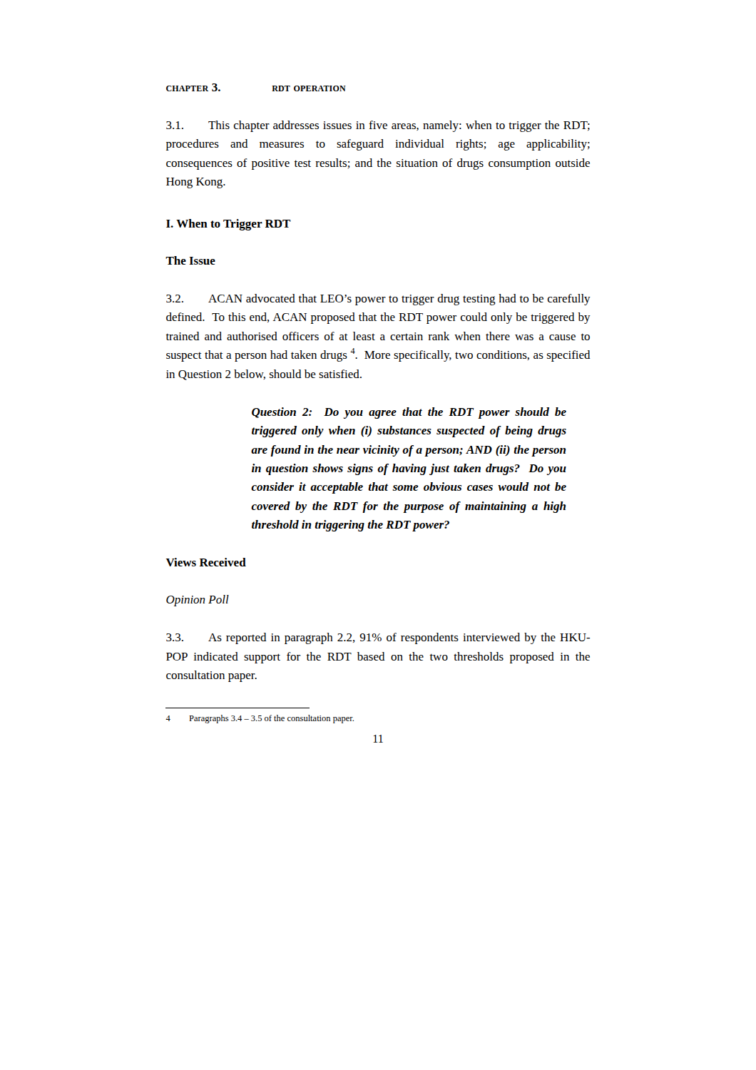Chapter 3. RDT Operation
3.1. This chapter addresses issues in five areas, namely: when to trigger the RDT; procedures and measures to safeguard individual rights; age applicability; consequences of positive test results; and the situation of drugs consumption outside Hong Kong.
I. When to Trigger RDT
The Issue
3.2. ACAN advocated that LEO’s power to trigger drug testing had to be carefully defined. To this end, ACAN proposed that the RDT power could only be triggered by trained and authorised officers of at least a certain rank when there was a cause to suspect that a person had taken drugs 4. More specifically, two conditions, as specified in Question 2 below, should be satisfied.
Question 2: Do you agree that the RDT power should be triggered only when (i) substances suspected of being drugs are found in the near vicinity of a person; AND (ii) the person in question shows signs of having just taken drugs? Do you consider it acceptable that some obvious cases would not be covered by the RDT for the purpose of maintaining a high threshold in triggering the RDT power?
Views Received
Opinion Poll
3.3. As reported in paragraph 2.2, 91% of respondents interviewed by the HKU-POP indicated support for the RDT based on the two thresholds proposed in the consultation paper.
4 Paragraphs 3.4 – 3.5 of the consultation paper.
11